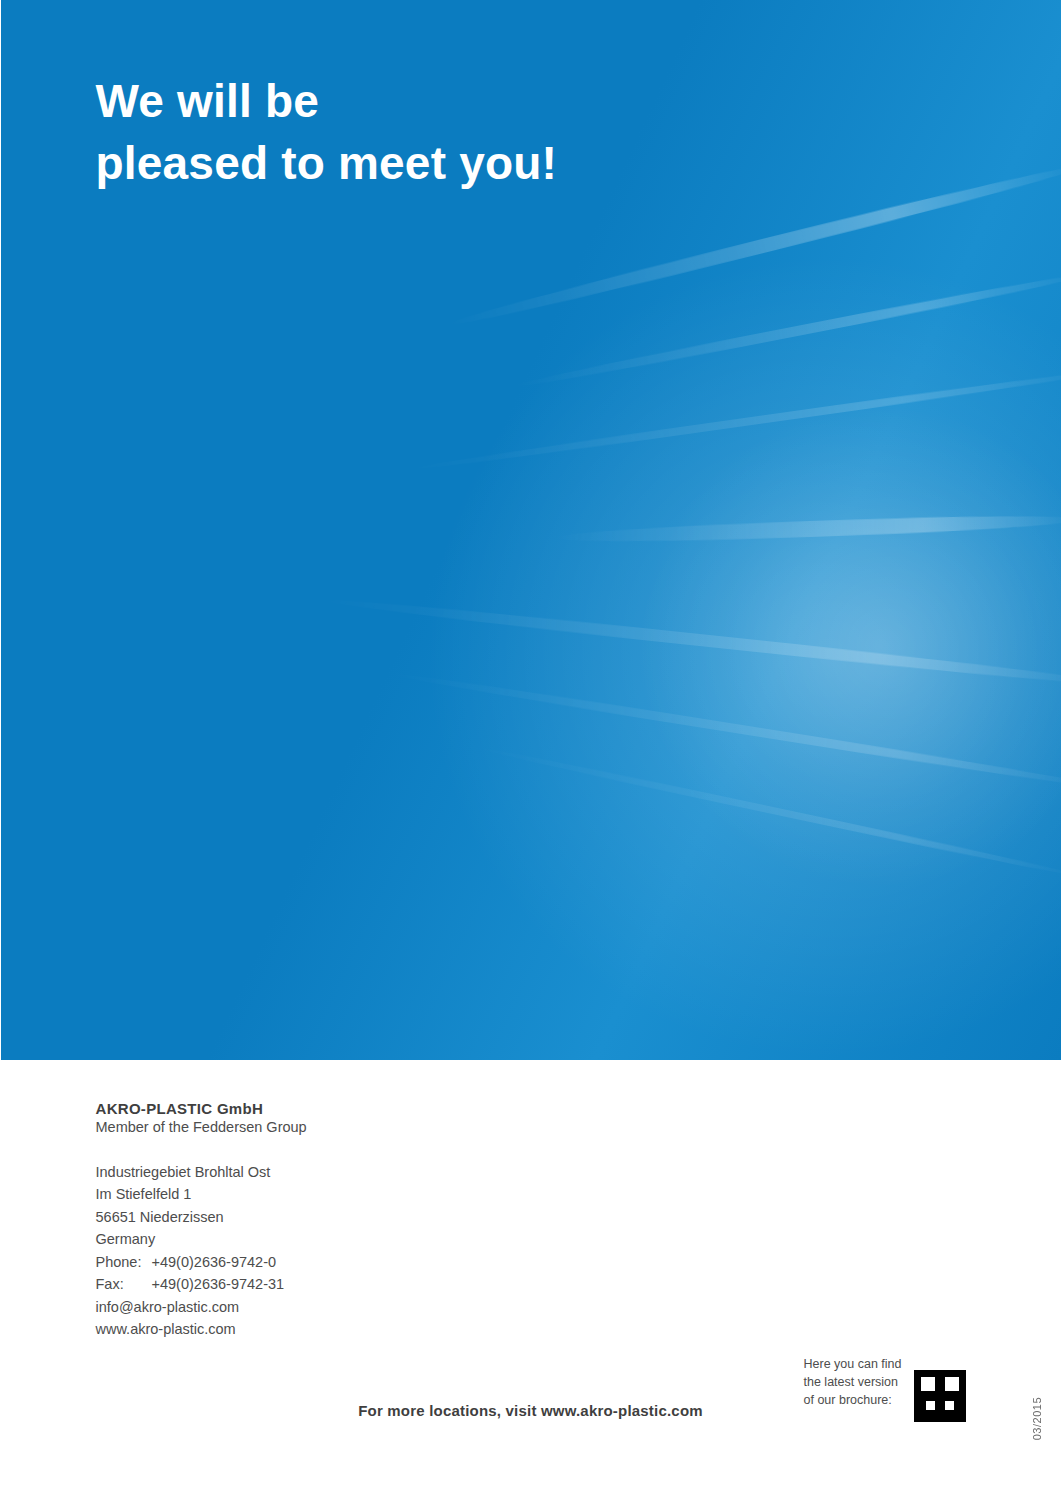We will be
pleased to meet you!
AKRO-PLASTIC GmbH
Member of the Feddersen Group
Industriegebiet Brohltal Ost
Im Stiefelfeld 1
56651 Niederzissen
Germany
Phone: +49(0)2636-9742-0
Fax: +49(0)2636-9742-31
info@akro-plastic.com
www.akro-plastic.com
Here you can find
the latest version
of our brochure:
03/2015
For more locations, visit www.akro-plastic.com